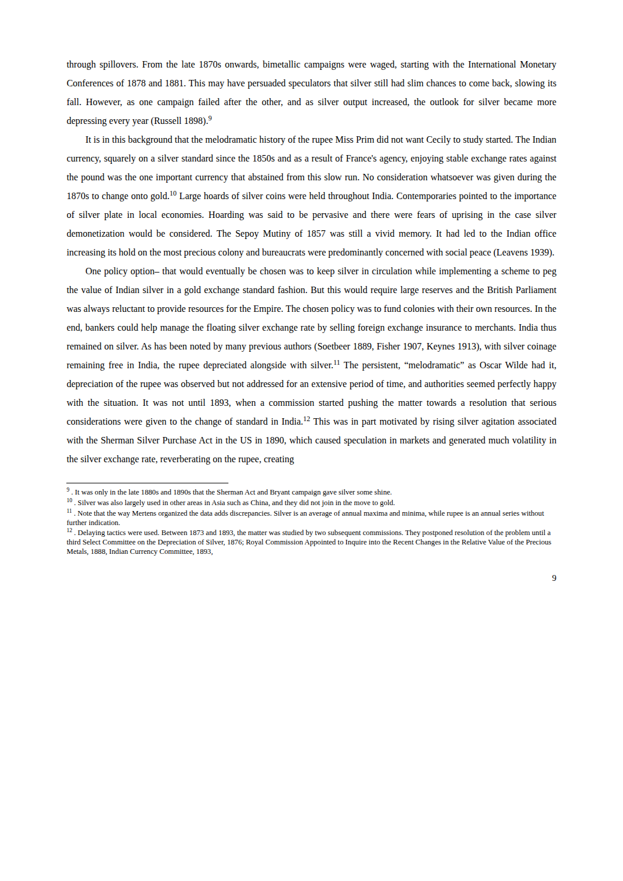through spillovers. From the late 1870s onwards, bimetallic campaigns were waged, starting with the International Monetary Conferences of 1878 and 1881. This may have persuaded speculators that silver still had slim chances to come back, slowing its fall. However, as one campaign failed after the other, and as silver output increased, the outlook for silver became more depressing every year (Russell 1898).9
It is in this background that the melodramatic history of the rupee Miss Prim did not want Cecily to study started. The Indian currency, squarely on a silver standard since the 1850s and as a result of France's agency, enjoying stable exchange rates against the pound was the one important currency that abstained from this slow run. No consideration whatsoever was given during the 1870s to change onto gold.10 Large hoards of silver coins were held throughout India. Contemporaries pointed to the importance of silver plate in local economies. Hoarding was said to be pervasive and there were fears of uprising in the case silver demonetization would be considered. The Sepoy Mutiny of 1857 was still a vivid memory. It had led to the Indian office increasing its hold on the most precious colony and bureaucrats were predominantly concerned with social peace (Leavens 1939).
One policy option– that would eventually be chosen was to keep silver in circulation while implementing a scheme to peg the value of Indian silver in a gold exchange standard fashion. But this would require large reserves and the British Parliament was always reluctant to provide resources for the Empire. The chosen policy was to fund colonies with their own resources. In the end, bankers could help manage the floating silver exchange rate by selling foreign exchange insurance to merchants. India thus remained on silver. As has been noted by many previous authors (Soetbeer 1889, Fisher 1907, Keynes 1913), with silver coinage remaining free in India, the rupee depreciated alongside with silver.11 The persistent, “melodramatic” as Oscar Wilde had it, depreciation of the rupee was observed but not addressed for an extensive period of time, and authorities seemed perfectly happy with the situation. It was not until 1893, when a commission started pushing the matter towards a resolution that serious considerations were given to the change of standard in India.12 This was in part motivated by rising silver agitation associated with the Sherman Silver Purchase Act in the US in 1890, which caused speculation in markets and generated much volatility in the silver exchange rate, reverberating on the rupee, creating
9 . It was only in the late 1880s and 1890s that the Sherman Act and Bryant campaign gave silver some shine.
10 . Silver was also largely used in other areas in Asia such as China, and they did not join in the move to gold.
11 . Note that the way Mertens organized the data adds discrepancies. Silver is an average of annual maxima and minima, while rupee is an annual series without further indication.
12 . Delaying tactics were used. Between 1873 and 1893, the matter was studied by two subsequent commissions. They postponed resolution of the problem until a third Select Committee on the Depreciation of Silver, 1876; Royal Commission Appointed to Inquire into the Recent Changes in the Relative Value of the Precious Metals, 1888, Indian Currency Committee, 1893,
9